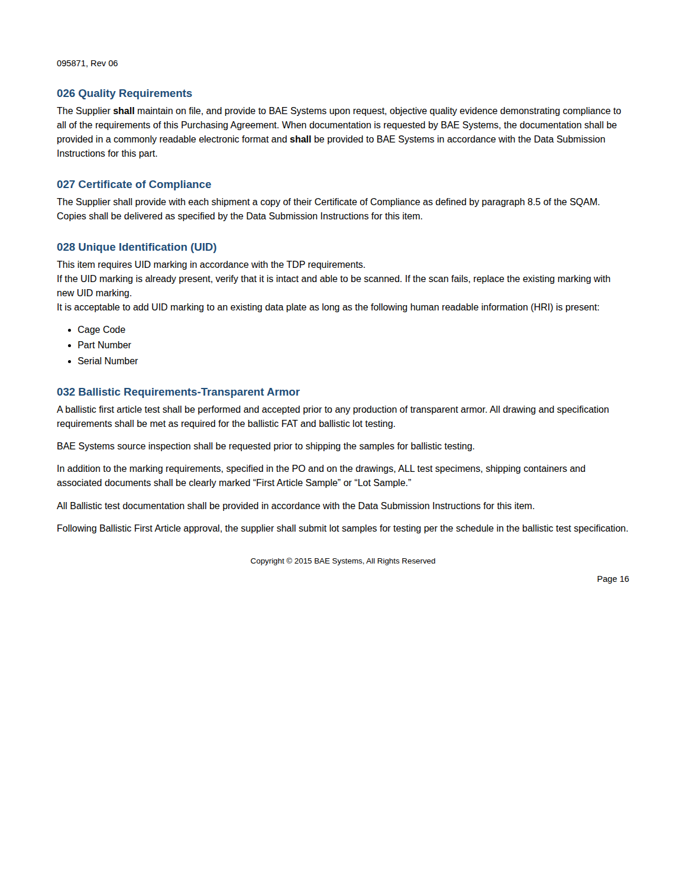095871, Rev 06
026 Quality Requirements
The Supplier shall maintain on file, and provide to BAE Systems upon request, objective quality evidence demonstrating compliance to all of the requirements of this Purchasing Agreement. When documentation is requested by BAE Systems, the documentation shall be provided in a commonly readable electronic format and shall be provided to BAE Systems in accordance with the Data Submission Instructions for this part.
027 Certificate of Compliance
The Supplier shall provide with each shipment a copy of their Certificate of Compliance as defined by paragraph 8.5 of the SQAM. Copies shall be delivered as specified by the Data Submission Instructions for this item.
028 Unique Identification (UID)
This item requires UID marking in accordance with the TDP requirements.
If the UID marking is already present, verify that it is intact and able to be scanned. If the scan fails, replace the existing marking with new UID marking.
It is acceptable to add UID marking to an existing data plate as long as the following human readable information (HRI) is present:
Cage Code
Part Number
Serial Number
032 Ballistic Requirements-Transparent Armor
A ballistic first article test shall be performed and accepted prior to any production of transparent armor. All drawing and specification requirements shall be met as required for the ballistic FAT and ballistic lot testing.
BAE Systems source inspection shall be requested prior to shipping the samples for ballistic testing.
In addition to the marking requirements, specified in the PO and on the drawings, ALL test specimens, shipping containers and associated documents shall be clearly marked “First Article Sample” or “Lot Sample.”
All Ballistic test documentation shall be provided in accordance with the Data Submission Instructions for this item.
Following Ballistic First Article approval, the supplier shall submit lot samples for testing per the schedule in the ballistic test specification.
Copyright © 2015 BAE Systems, All Rights Reserved
Page 16